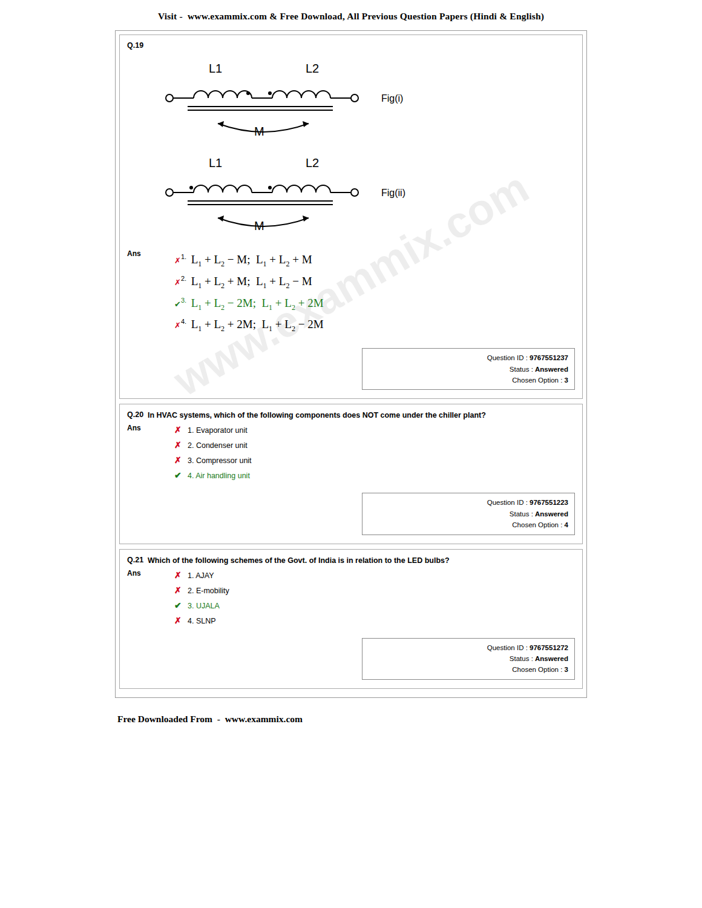Visit - www.exammix.com & Free Download, All Previous Question Papers (Hindi & English)
www.exammix.com
Q.19
L1 L2 M Fig(i)
L1 L2 M Fig(ii)
Ans
✗1. L1 + L2 − M; L1 + L2 + M
✗2. L1 + L2 + M; L1 + L2 − M
✔3. L1 + L2 − 2M; L1 + L2 + 2M
✗4. L1 + L2 + 2M; L1 + L2 − 2M
Question ID : 9767551237
Status : Answered
Chosen Option : 3
Q.20 In HVAC systems, which of the following components does NOT come under the chiller plant?
Ans
✗1. Evaporator unit
✗2. Condenser unit
✗3. Compressor unit
✔4. Air handling unit
Question ID : 9767551223
Status : Answered
Chosen Option : 4
Q.21 Which of the following schemes of the Govt. of India is in relation to the LED bulbs?
Ans
✗1. AJAY
✗2. E-mobility
✔3. UJALA
✗4. SLNP
Question ID : 9767551272
Status : Answered
Chosen Option : 3
Free Downloaded From - www.exammix.com